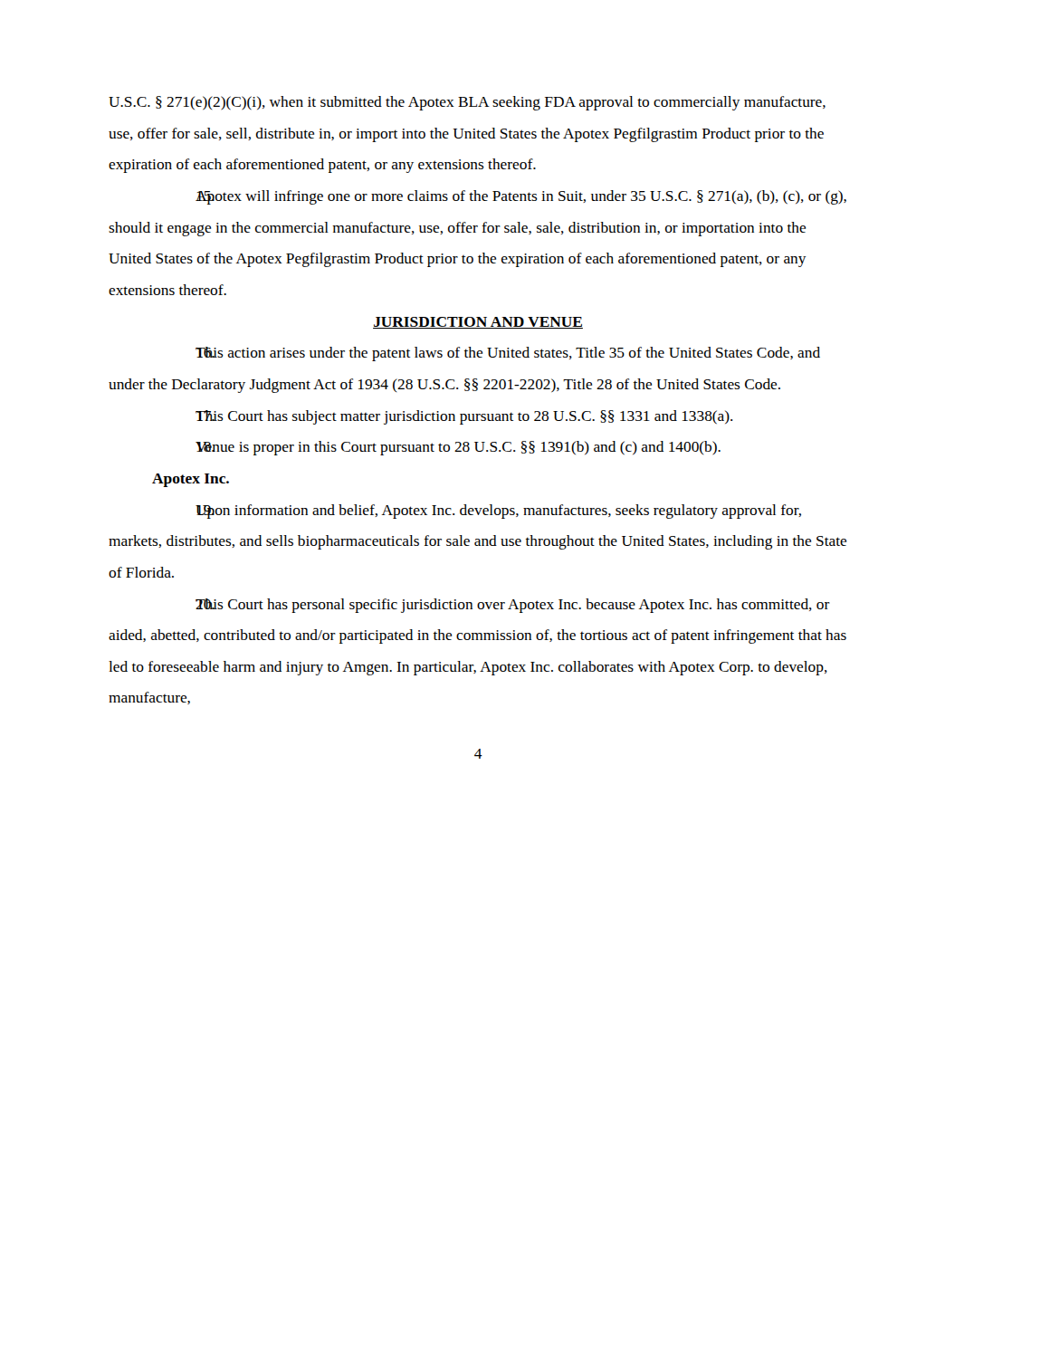U.S.C. § 271(e)(2)(C)(i), when it submitted the Apotex BLA seeking FDA approval to commercially manufacture, use, offer for sale, sell, distribute in, or import into the United States the Apotex Pegfilgrastim Product prior to the expiration of each aforementioned patent, or any extensions thereof.
15. Apotex will infringe one or more claims of the Patents in Suit, under 35 U.S.C. § 271(a), (b), (c), or (g), should it engage in the commercial manufacture, use, offer for sale, sale, distribution in, or importation into the United States of the Apotex Pegfilgrastim Product prior to the expiration of each aforementioned patent, or any extensions thereof.
JURISDICTION AND VENUE
16. This action arises under the patent laws of the United states, Title 35 of the United States Code, and under the Declaratory Judgment Act of 1934 (28 U.S.C. §§ 2201-2202), Title 28 of the United States Code.
17. This Court has subject matter jurisdiction pursuant to 28 U.S.C. §§ 1331 and 1338(a).
18. Venue is proper in this Court pursuant to 28 U.S.C. §§ 1391(b) and (c) and 1400(b).
Apotex Inc.
19. Upon information and belief, Apotex Inc. develops, manufactures, seeks regulatory approval for, markets, distributes, and sells biopharmaceuticals for sale and use throughout the United States, including in the State of Florida.
20. This Court has personal specific jurisdiction over Apotex Inc. because Apotex Inc. has committed, or aided, abetted, contributed to and/or participated in the commission of, the tortious act of patent infringement that has led to foreseeable harm and injury to Amgen. In particular, Apotex Inc. collaborates with Apotex Corp. to develop, manufacture,
4